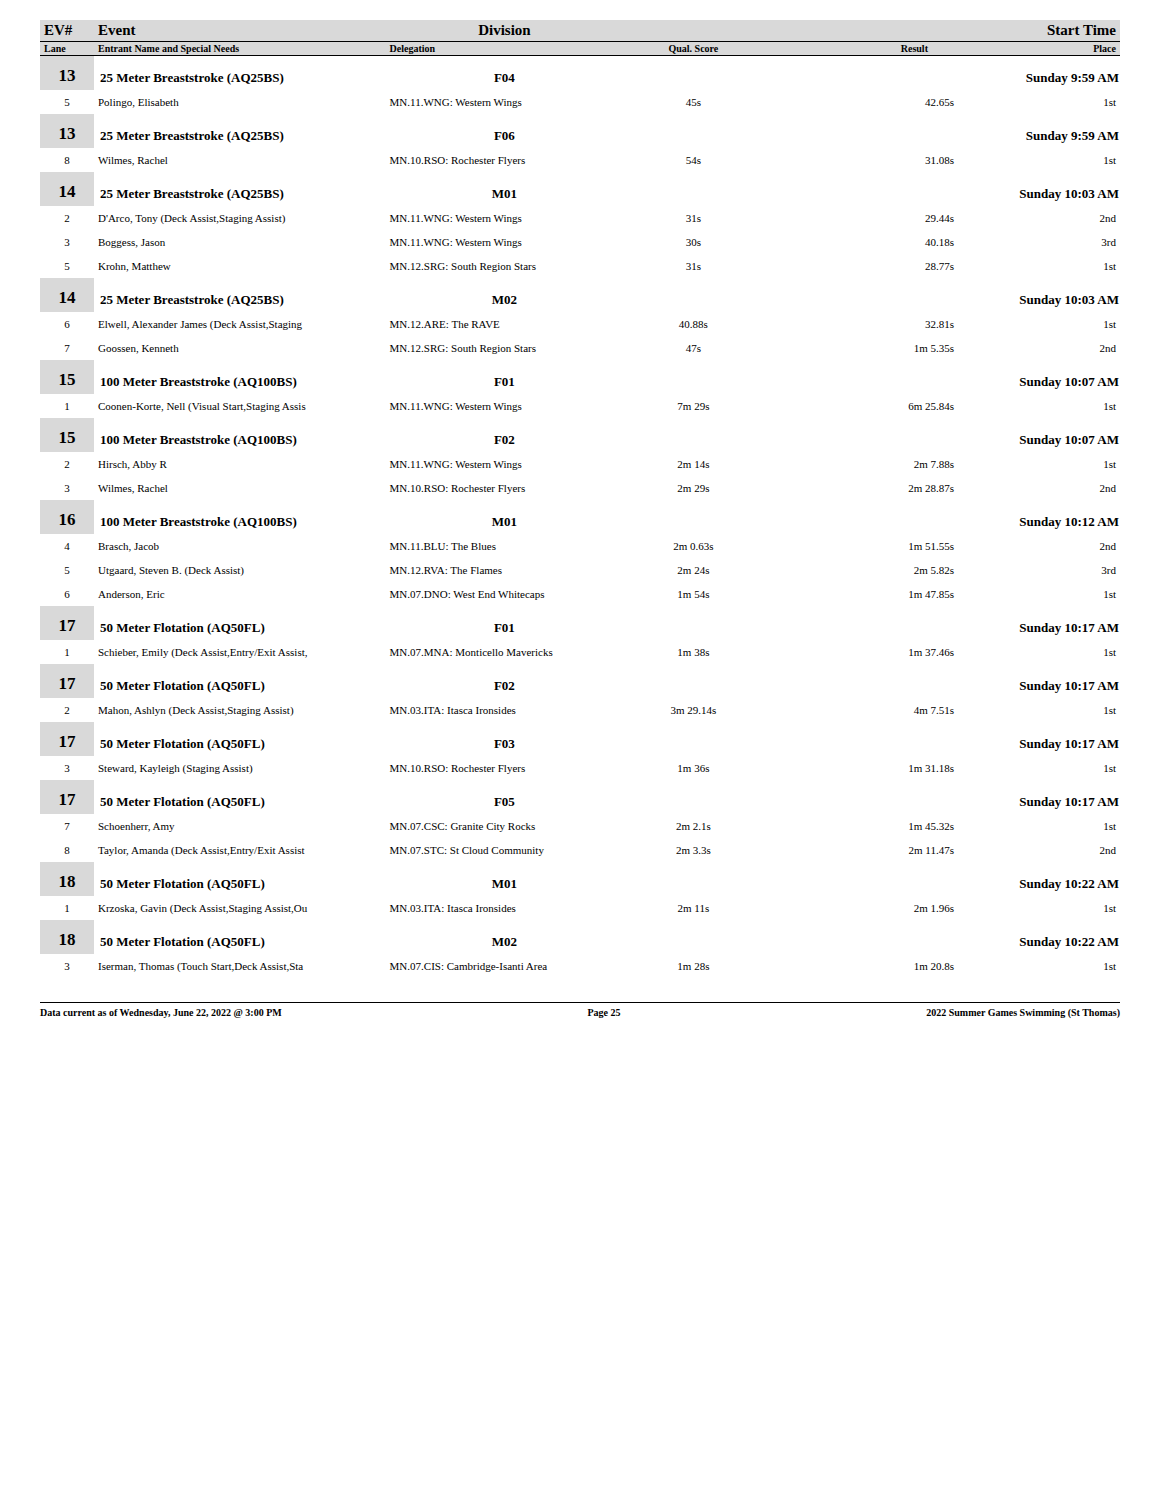| EV# | Event | Division | | | Start Time |
| Lane | Entrant Name and Special Needs | Delegation | Qual. Score | Result | Place |
| 13 | 25 Meter Breaststroke (AQ25BS) | F04 | | | Sunday 9:59 AM |
| 5 | Polingo, Elisabeth | MN.11.WNG: Western Wings | 45s | 42.65s | 1st |
| 13 | 25 Meter Breaststroke (AQ25BS) | F06 | | | Sunday 9:59 AM |
| 8 | Wilmes, Rachel | MN.10.RSO: Rochester Flyers | 54s | 31.08s | 1st |
| 14 | 25 Meter Breaststroke (AQ25BS) | M01 | | | Sunday 10:03 AM |
| 2 | D'Arco, Tony (Deck Assist,Staging Assist) | MN.11.WNG: Western Wings | 31s | 29.44s | 2nd |
| 3 | Boggess, Jason | MN.11.WNG: Western Wings | 30s | 40.18s | 3rd |
| 5 | Krohn, Matthew | MN.12.SRG: South Region Stars | 31s | 28.77s | 1st |
| 14 | 25 Meter Breaststroke (AQ25BS) | M02 | | | Sunday 10:03 AM |
| 6 | Elwell, Alexander James (Deck Assist,Staging | MN.12.ARE: The RAVE | 40.88s | 32.81s | 1st |
| 7 | Goossen, Kenneth | MN.12.SRG: South Region Stars | 47s | 1m 5.35s | 2nd |
| 15 | 100 Meter Breaststroke (AQ100BS) | F01 | | | Sunday 10:07 AM |
| 1 | Coonen-Korte, Nell (Visual Start,Staging Assis | MN.11.WNG: Western Wings | 7m 29s | 6m 25.84s | 1st |
| 15 | 100 Meter Breaststroke (AQ100BS) | F02 | | | Sunday 10:07 AM |
| 2 | Hirsch, Abby R | MN.11.WNG: Western Wings | 2m 14s | 2m 7.88s | 1st |
| 3 | Wilmes, Rachel | MN.10.RSO: Rochester Flyers | 2m 29s | 2m 28.87s | 2nd |
| 16 | 100 Meter Breaststroke (AQ100BS) | M01 | | | Sunday 10:12 AM |
| 4 | Brasch, Jacob | MN.11.BLU: The Blues | 2m 0.63s | 1m 51.55s | 2nd |
| 5 | Utgaard, Steven B. (Deck Assist) | MN.12.RVA: The Flames | 2m 24s | 2m 5.82s | 3rd |
| 6 | Anderson, Eric | MN.07.DNO: West End Whitecaps | 1m 54s | 1m 47.85s | 1st |
| 17 | 50 Meter Flotation (AQ50FL) | F01 | | | Sunday 10:17 AM |
| 1 | Schieber, Emily (Deck Assist,Entry/Exit Assist, | MN.07.MNA: Monticello Mavericks | 1m 38s | 1m 37.46s | 1st |
| 17 | 50 Meter Flotation (AQ50FL) | F02 | | | Sunday 10:17 AM |
| 2 | Mahon, Ashlyn (Deck Assist,Staging Assist) | MN.03.ITA: Itasca Ironsides | 3m 29.14s | 4m 7.51s | 1st |
| 17 | 50 Meter Flotation (AQ50FL) | F03 | | | Sunday 10:17 AM |
| 3 | Steward, Kayleigh (Staging Assist) | MN.10.RSO: Rochester Flyers | 1m 36s | 1m 31.18s | 1st |
| 17 | 50 Meter Flotation (AQ50FL) | F05 | | | Sunday 10:17 AM |
| 7 | Schoenherr, Amy | MN.07.CSC: Granite City Rocks | 2m 2.1s | 1m 45.32s | 1st |
| 8 | Taylor, Amanda (Deck Assist,Entry/Exit Assist | MN.07.STC: St Cloud Community | 2m 3.3s | 2m 11.47s | 2nd |
| 18 | 50 Meter Flotation (AQ50FL) | M01 | | | Sunday 10:22 AM |
| 1 | Krzoska, Gavin (Deck Assist,Staging Assist,Ou | MN.03.ITA: Itasca Ironsides | 2m 11s | 2m 1.96s | 1st |
| 18 | 50 Meter Flotation (AQ50FL) | M02 | | | Sunday 10:22 AM |
| 3 | Iserman, Thomas (Touch Start,Deck Assist,Sta | MN.07.CIS: Cambridge-Isanti Area | 1m 28s | 1m 20.8s | 1st |
Data current as of Wednesday, June 22, 2022 @ 3:00 PM Page 25 2022 Summer Games Swimming (St Thomas)